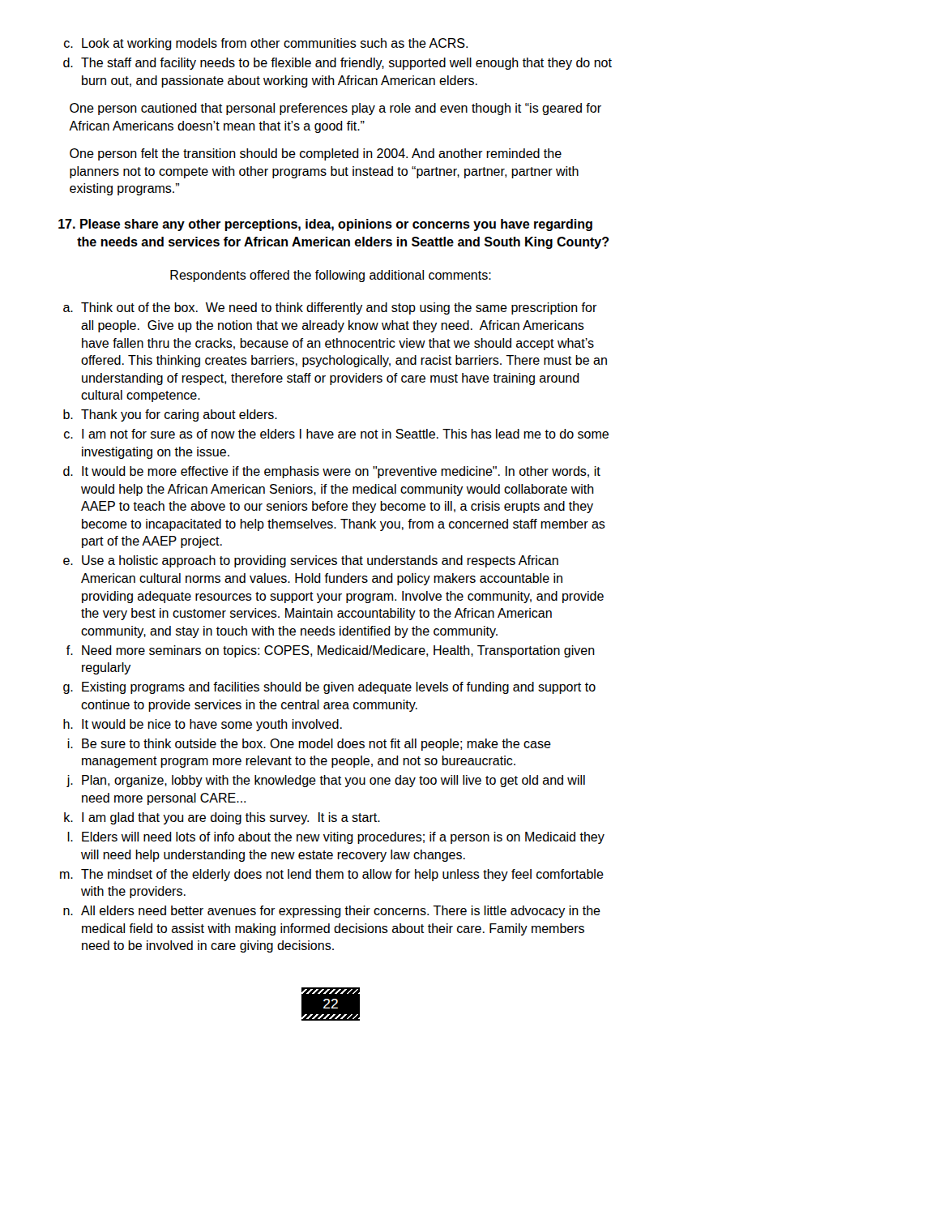Look at working models from other communities such as the ACRS.
The staff and facility needs to be flexible and friendly, supported well enough that they do not burn out, and passionate about working with African American elders.
One person cautioned that personal preferences play a role and even though it “is geared for African Americans doesn’t mean that it’s a good fit.”
One person felt the transition should be completed in 2004. And another reminded the planners not to compete with other programs but instead to “partner, partner, partner with existing programs.”
17. Please share any other perceptions, idea, opinions or concerns you have regarding the needs and services for African American elders in Seattle and South King County?
Respondents offered the following additional comments:
Think out of the box. We need to think differently and stop using the same prescription for all people. Give up the notion that we already know what they need. African Americans have fallen thru the cracks, because of an ethnocentric view that we should accept what’s offered. This thinking creates barriers, psychologically, and racist barriers. There must be an understanding of respect, therefore staff or providers of care must have training around cultural competence.
Thank you for caring about elders.
I am not for sure as of now the elders I have are not in Seattle. This has lead me to do some investigating on the issue.
It would be more effective if the emphasis were on "preventive medicine". In other words, it would help the African American Seniors, if the medical community would collaborate with AAEP to teach the above to our seniors before they become to ill, a crisis erupts and they become to incapacitated to help themselves. Thank you, from a concerned staff member as part of the AAEP project.
Use a holistic approach to providing services that understands and respects African American cultural norms and values. Hold funders and policy makers accountable in providing adequate resources to support your program. Involve the community, and provide the very best in customer services. Maintain accountability to the African American community, and stay in touch with the needs identified by the community.
Need more seminars on topics: COPES, Medicaid/Medicare, Health, Transportation given regularly
Existing programs and facilities should be given adequate levels of funding and support to continue to provide services in the central area community.
It would be nice to have some youth involved.
Be sure to think outside the box. One model does not fit all people; make the case management program more relevant to the people, and not so bureaucratic.
Plan, organize, lobby with the knowledge that you one day too will live to get old and will need more personal CARE...
I am glad that you are doing this survey. It is a start.
Elders will need lots of info about the new viting procedures; if a person is on Medicaid they will need help understanding the new estate recovery law changes.
The mindset of the elderly does not lend them to allow for help unless they feel comfortable with the providers.
All elders need better avenues for expressing their concerns. There is little advocacy in the medical field to assist with making informed decisions about their care. Family members need to be involved in care giving decisions.
22